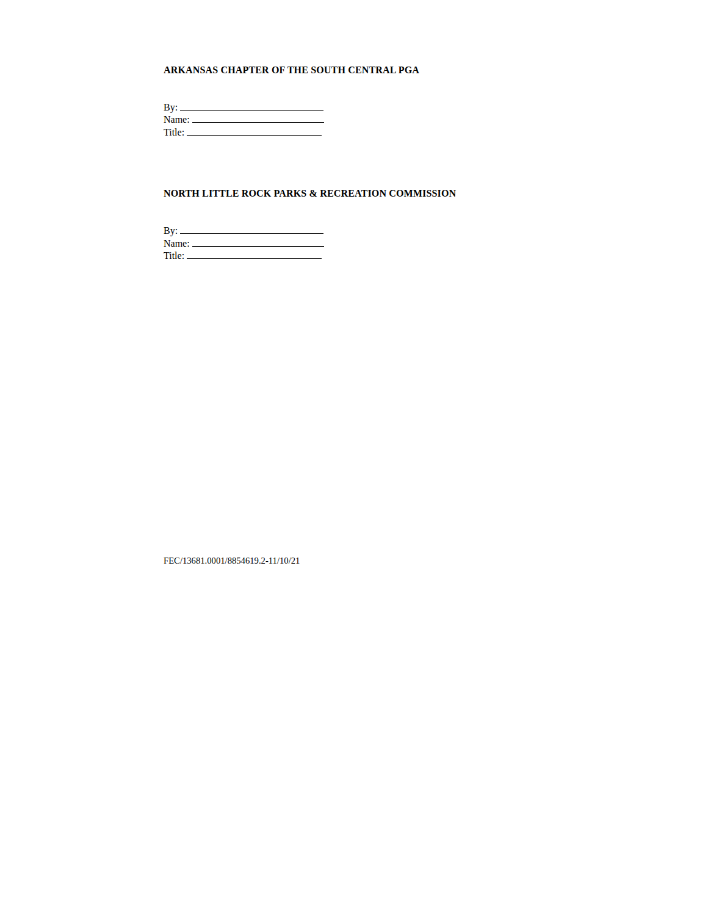ARKANSAS CHAPTER OF THE SOUTH CENTRAL PGA
By:
Name:
Title:
NORTH LITTLE ROCK PARKS & RECREATION COMMISSION
By:
Name:
Title:
FEC/13681.0001/8854619.2-11/10/21